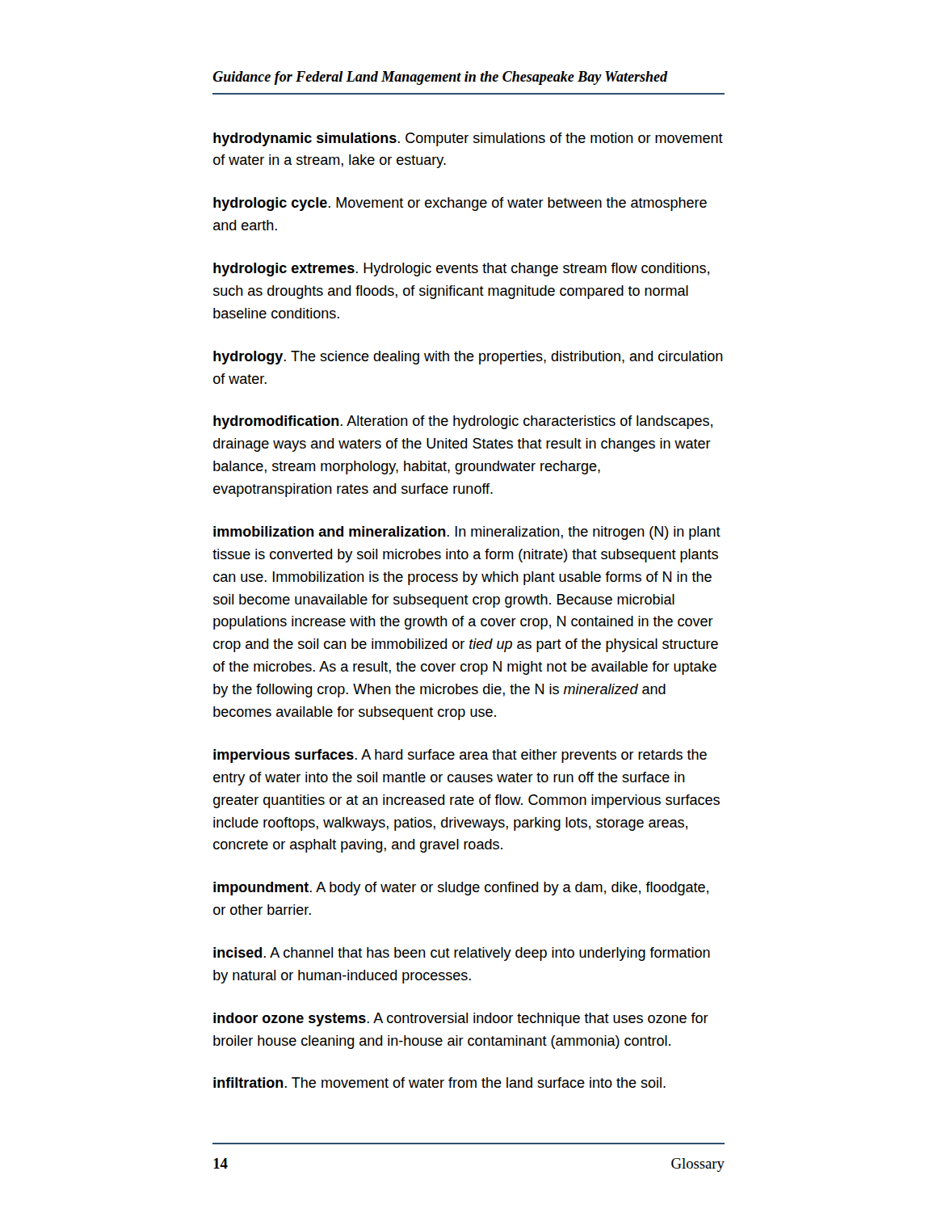Guidance for Federal Land Management in the Chesapeake Bay Watershed
hydrodynamic simulations. Computer simulations of the motion or movement of water in a stream, lake or estuary.
hydrologic cycle. Movement or exchange of water between the atmosphere and earth.
hydrologic extremes. Hydrologic events that change stream flow conditions, such as droughts and floods, of significant magnitude compared to normal baseline conditions.
hydrology. The science dealing with the properties, distribution, and circulation of water.
hydromodification. Alteration of the hydrologic characteristics of landscapes, drainage ways and waters of the United States that result in changes in water balance, stream morphology, habitat, groundwater recharge, evapotranspiration rates and surface runoff.
immobilization and mineralization. In mineralization, the nitrogen (N) in plant tissue is converted by soil microbes into a form (nitrate) that subsequent plants can use. Immobilization is the process by which plant usable forms of N in the soil become unavailable for subsequent crop growth. Because microbial populations increase with the growth of a cover crop, N contained in the cover crop and the soil can be immobilized or tied up as part of the physical structure of the microbes. As a result, the cover crop N might not be available for uptake by the following crop. When the microbes die, the N is mineralized and becomes available for subsequent crop use.
impervious surfaces. A hard surface area that either prevents or retards the entry of water into the soil mantle or causes water to run off the surface in greater quantities or at an increased rate of flow. Common impervious surfaces include rooftops, walkways, patios, driveways, parking lots, storage areas, concrete or asphalt paving, and gravel roads.
impoundment. A body of water or sludge confined by a dam, dike, floodgate, or other barrier.
incised. A channel that has been cut relatively deep into underlying formation by natural or human-induced processes.
indoor ozone systems. A controversial indoor technique that uses ozone for broiler house cleaning and in-house air contaminant (ammonia) control.
infiltration. The movement of water from the land surface into the soil.
14 Glossary